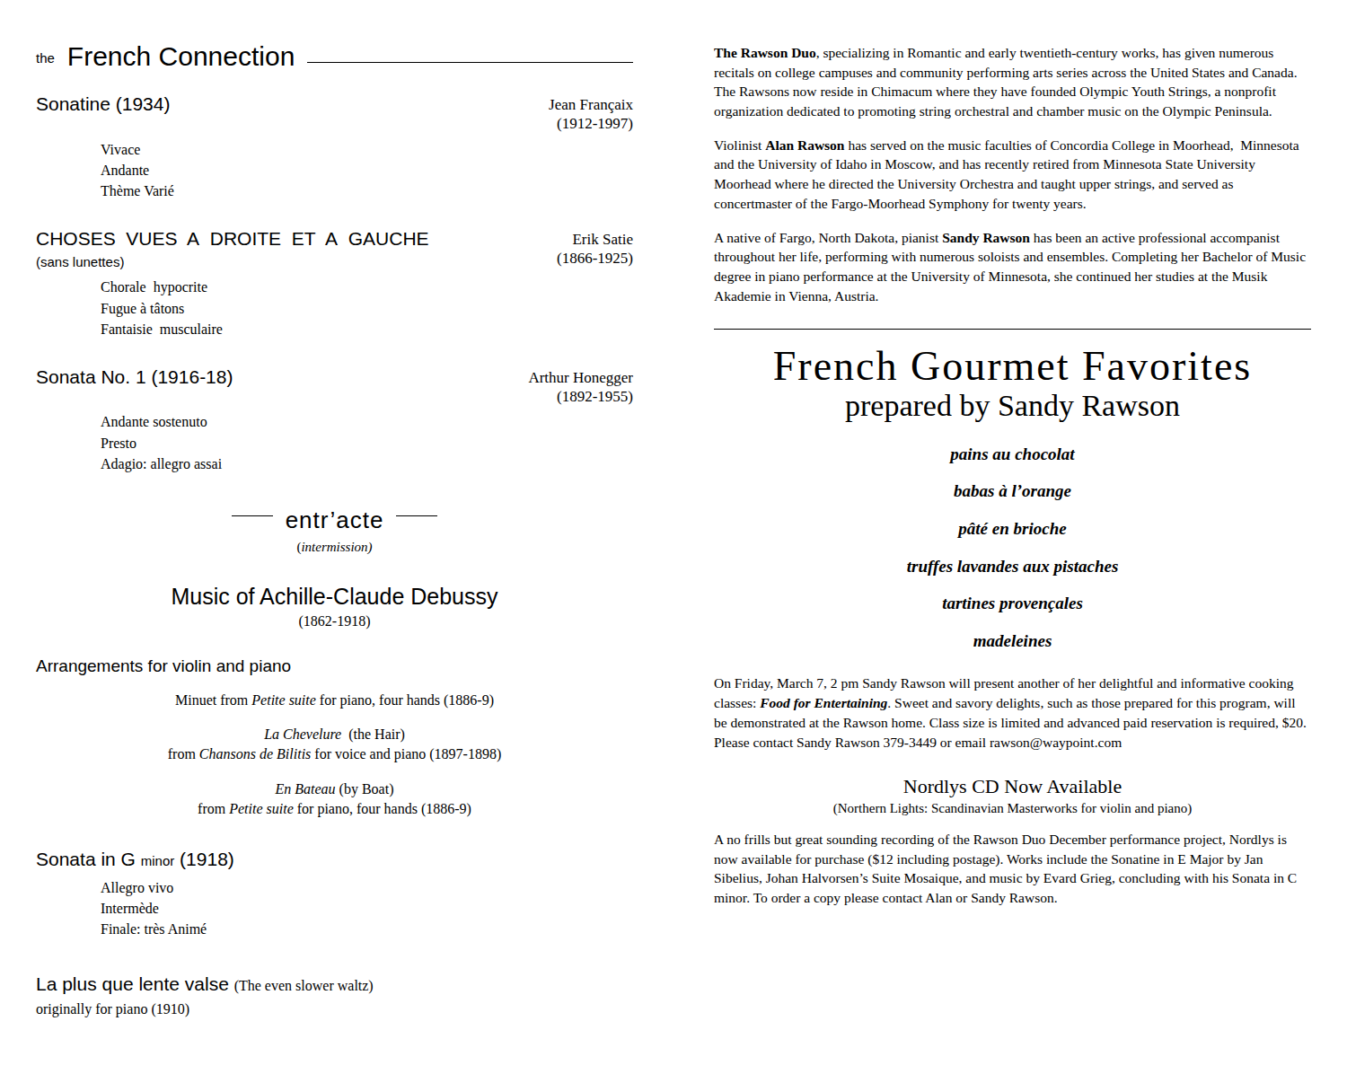the French Connection
Sonatine (1934)
Jean Françaix(1912-1997)
Vivace
Andante
Thème Varié
CHOSES VUES A DROITE ET A GAUCHE
(sans lunettes)
Erik Satie(1866-1925)
Chorale hypocrite
Fugue à tâtons
Fantaisie musculaire
Sonata No. 1 (1916-18)
Arthur Honegger(1892-1955)
Andante sostenuto
Presto
Adagio: allegro assai
entr’acte
(intermission)
Music of Achille-Claude Debussy
(1862-1918)
Arrangements for violin and piano
Minuet from Petite suite for piano, four hands (1886-9)
La Chevelure (the Hair)
from Chansons de Bilitis for voice and piano (1897-1898)
En Bateau (by Boat)
from Petite suite for piano, four hands (1886-9)
Sonata in G minor (1918)
Allegro vivo
Intermède
Finale: très Animé
La plus que lente valse (The even slower waltz)
originally for piano (1910)
The Rawson Duo, specializing in Romantic and early twentieth-century works, has given numerous recitals on college campuses and community performing arts series across the United States and Canada. The Rawsons now reside in Chimacum where they have founded Olympic Youth Strings, a nonprofit organization dedicated to promoting string orchestral and chamber music on the Olympic Peninsula.
Violinist Alan Rawson has served on the music faculties of Concordia College in Moorhead, Minnesota and the University of Idaho in Moscow, and has recently retired from Minnesota State University Moorhead where he directed the University Orchestra and taught upper strings, and served as concertmaster of the Fargo-Moorhead Symphony for twenty years.
A native of Fargo, North Dakota, pianist Sandy Rawson has been an active professional accompanist throughout her life, performing with numerous soloists and ensembles. Completing her Bachelor of Music degree in piano performance at the University of Minnesota, she continued her studies at the Musik Akademie in Vienna, Austria.
French Gourmet Favorites
prepared by Sandy Rawson
pains au chocolat
babas à l’orange
pâté en brioche
truffes lavandes aux pistaches
tartines provençales
madeleines
On Friday, March 7, 2 pm Sandy Rawson will present another of her delightful and informative cooking classes: Food for Entertaining. Sweet and savory delights, such as those prepared for this program, will be demonstrated at the Rawson home. Class size is limited and advanced paid reservation is required, $20. Please contact Sandy Rawson 379-3449 or email rawson@waypoint.com
Nordlys CD Now Available
(Northern Lights: Scandinavian Masterworks for violin and piano)
A no frills but great sounding recording of the Rawson Duo December performance project, Nordlys is now available for purchase ($12 including postage). Works include the Sonatine in E Major by Jan Sibelius, Johan Halvorsen’s Suite Mosaique, and music by Evard Grieg, concluding with his Sonata in C minor. To order a copy please contact Alan or Sandy Rawson.